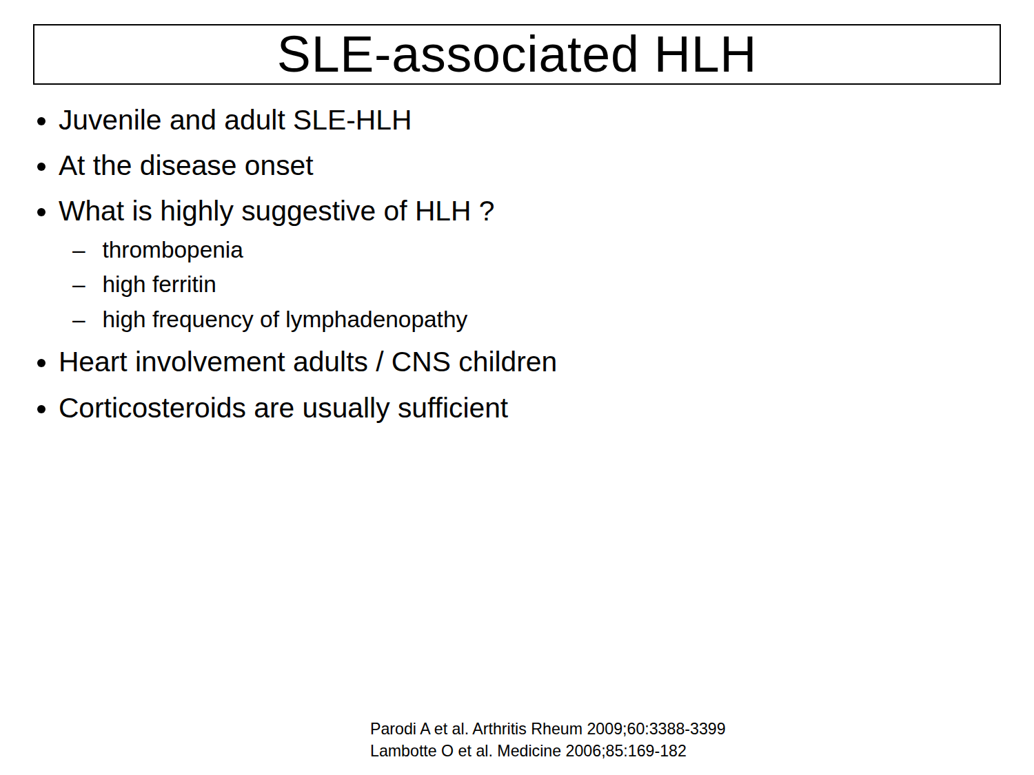SLE-associated HLH
Juvenile and adult SLE-HLH
At the disease onset
What is highly suggestive of HLH ?
thrombopenia
high ferritin
high frequency of lymphadenopathy
Heart involvement adults / CNS children
Corticosteroids are usually sufficient
Parodi A et al. Arthritis Rheum 2009;60:3388-3399
Lambotte O et al. Medicine 2006;85:169-182